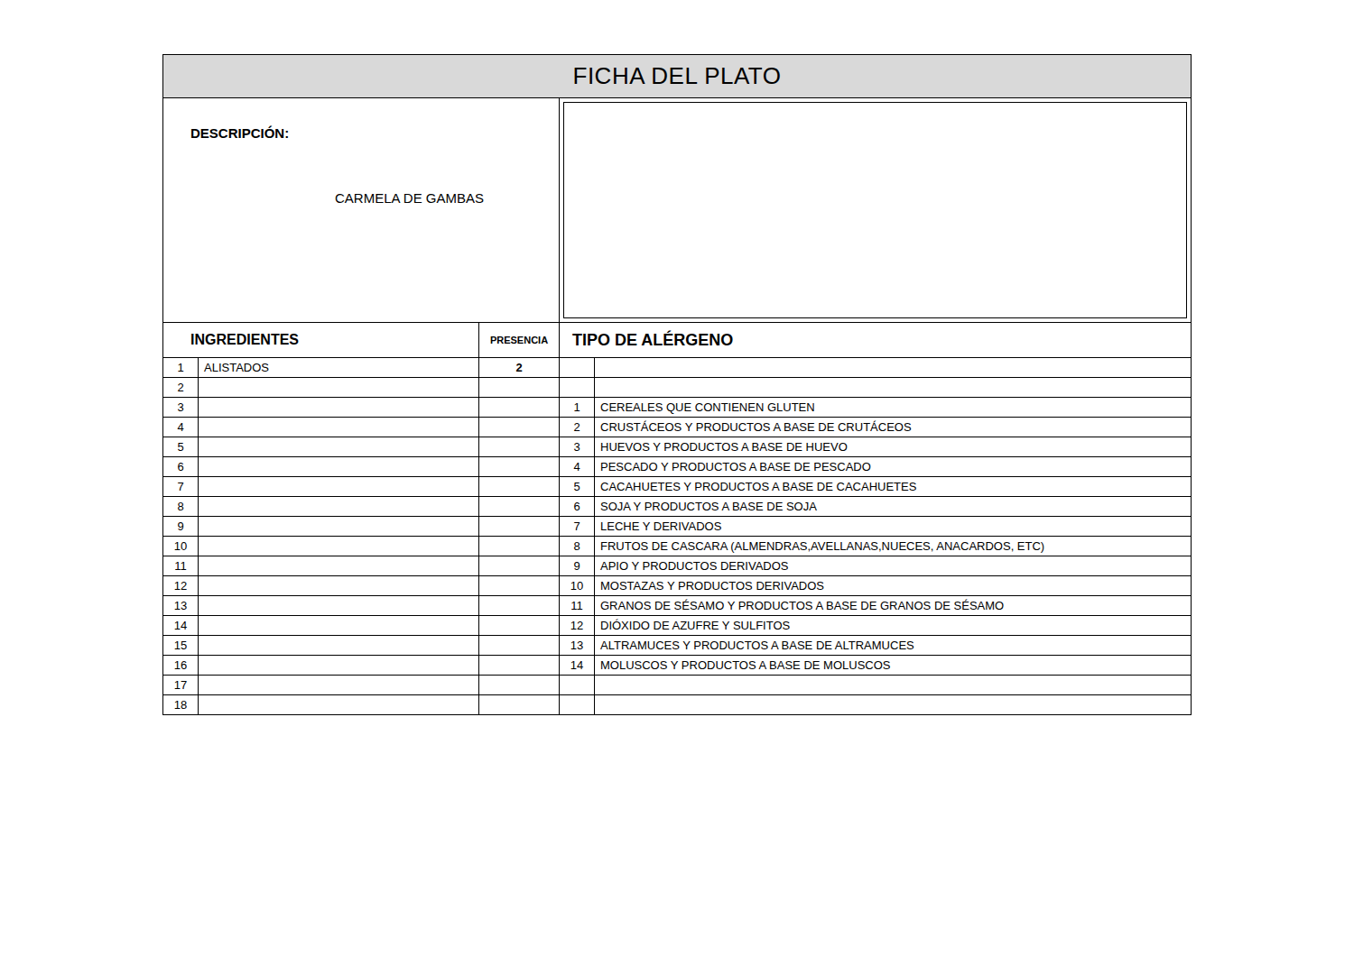| FICHA DEL PLATO |
| DESCRIPCIÓN: CARMELA DE GAMBAS | |
| INGREDIENTES | PRESENCIA | TIPO DE ALÉRGENO |
| 1 | ALISTADOS | 2 | | |
| 2 | | | | |
| 3 | | | 1 | CEREALES QUE CONTIENEN GLUTEN |
| 4 | | | 2 | CRUSTÁCEOS Y PRODUCTOS A BASE DE CRUTÁCEOS |
| 5 | | | 3 | HUEVOS Y PRODUCTOS A BASE DE HUEVO |
| 6 | | | 4 | PESCADO Y PRODUCTOS A BASE DE PESCADO |
| 7 | | | 5 | CACAHUETES Y PRODUCTOS A BASE DE CACAHUETES |
| 8 | | | 6 | SOJA Y PRODUCTOS A BASE DE SOJA |
| 9 | | | 7 | LECHE Y DERIVADOS |
| 10 | | | 8 | FRUTOS DE CASCARA (ALMENDRAS,AVELLANAS,NUECES, ANACARDOS, ETC) |
| 11 | | | 9 | APIO Y PRODUCTOS DERIVADOS |
| 12 | | | 10 | MOSTAZAS Y PRODUCTOS DERIVADOS |
| 13 | | | 11 | GRANOS DE SÉSAMO Y PRODUCTOS A BASE DE GRANOS DE SÉSAMO |
| 14 | | | 12 | DIÓXIDO DE AZUFRE Y SULFITOS |
| 15 | | | 13 | ALTRAMUCES Y PRODUCTOS A BASE DE ALTRAMUCES |
| 16 | | | 14 | MOLUSCOS Y PRODUCTOS A BASE DE MOLUSCOS |
| 17 | | | | |
| 18 | | | | |